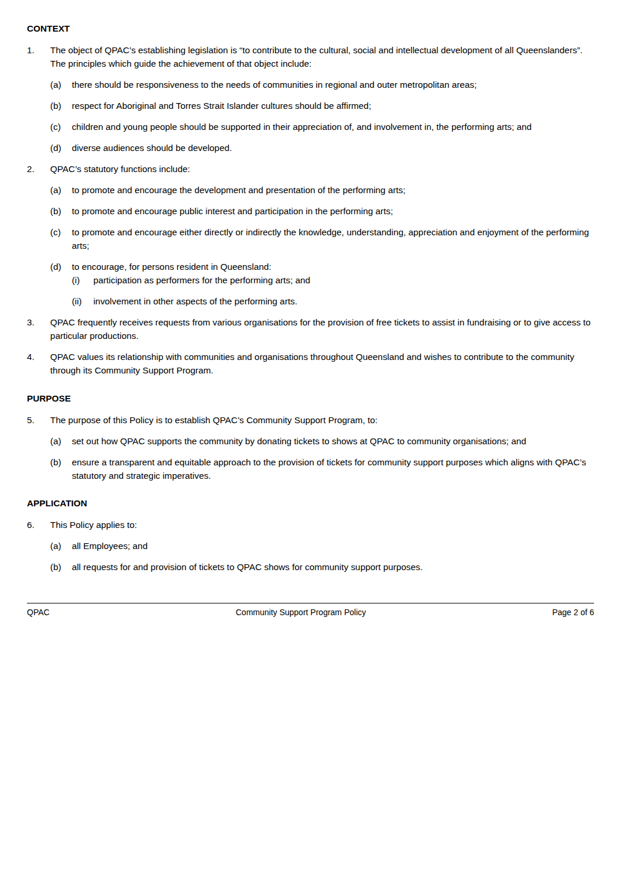Context
1. The object of QPAC’s establishing legislation is “to contribute to the cultural, social and intellectual development of all Queenslanders”. The principles which guide the achievement of that object include:
(a) there should be responsiveness to the needs of communities in regional and outer metropolitan areas;
(b) respect for Aboriginal and Torres Strait Islander cultures should be affirmed;
(c) children and young people should be supported in their appreciation of, and involvement in, the performing arts; and
(d) diverse audiences should be developed.
2. QPAC’s statutory functions include:
(a) to promote and encourage the development and presentation of the performing arts;
(b) to promote and encourage public interest and participation in the performing arts;
(c) to promote and encourage either directly or indirectly the knowledge, understanding, appreciation and enjoyment of the performing arts;
(d) to encourage, for persons resident in Queensland:
(i) participation as performers for the performing arts; and
(ii) involvement in other aspects of the performing arts.
3. QPAC frequently receives requests from various organisations for the provision of free tickets to assist in fundraising or to give access to particular productions.
4. QPAC values its relationship with communities and organisations throughout Queensland and wishes to contribute to the community through its Community Support Program.
Purpose
5. The purpose of this Policy is to establish QPAC’s Community Support Program, to:
(a) set out how QPAC supports the community by donating tickets to shows at QPAC to community organisations; and
(b) ensure a transparent and equitable approach to the provision of tickets for community support purposes which aligns with QPAC’s statutory and strategic imperatives.
Application
6. This Policy applies to:
(a) all Employees; and
(b) all requests for and provision of tickets to QPAC shows for community support purposes.
QPAC Community Support Program Policy Page 2 of 6